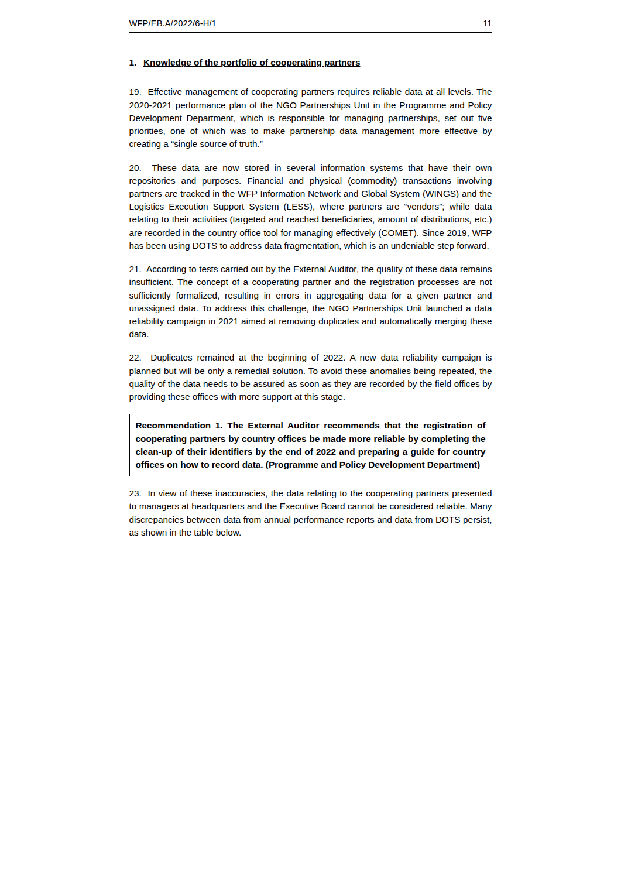WFP/EB.A/2022/6-H/1 11
1. Knowledge of the portfolio of cooperating partners
19. Effective management of cooperating partners requires reliable data at all levels. The 2020-2021 performance plan of the NGO Partnerships Unit in the Programme and Policy Development Department, which is responsible for managing partnerships, set out five priorities, one of which was to make partnership data management more effective by creating a “single source of truth.”
20. These data are now stored in several information systems that have their own repositories and purposes. Financial and physical (commodity) transactions involving partners are tracked in the WFP Information Network and Global System (WINGS) and the Logistics Execution Support System (LESS), where partners are “vendors”; while data relating to their activities (targeted and reached beneficiaries, amount of distributions, etc.) are recorded in the country office tool for managing effectively (COMET). Since 2019, WFP has been using DOTS to address data fragmentation, which is an undeniable step forward.
21. According to tests carried out by the External Auditor, the quality of these data remains insufficient. The concept of a cooperating partner and the registration processes are not sufficiently formalized, resulting in errors in aggregating data for a given partner and unassigned data. To address this challenge, the NGO Partnerships Unit launched a data reliability campaign in 2021 aimed at removing duplicates and automatically merging these data.
22. Duplicates remained at the beginning of 2022. A new data reliability campaign is planned but will be only a remedial solution. To avoid these anomalies being repeated, the quality of the data needs to be assured as soon as they are recorded by the field offices by providing these offices with more support at this stage.
Recommendation 1. The External Auditor recommends that the registration of cooperating partners by country offices be made more reliable by completing the clean-up of their identifiers by the end of 2022 and preparing a guide for country offices on how to record data. (Programme and Policy Development Department)
23. In view of these inaccuracies, the data relating to the cooperating partners presented to managers at headquarters and the Executive Board cannot be considered reliable. Many discrepancies between data from annual performance reports and data from DOTS persist, as shown in the table below.